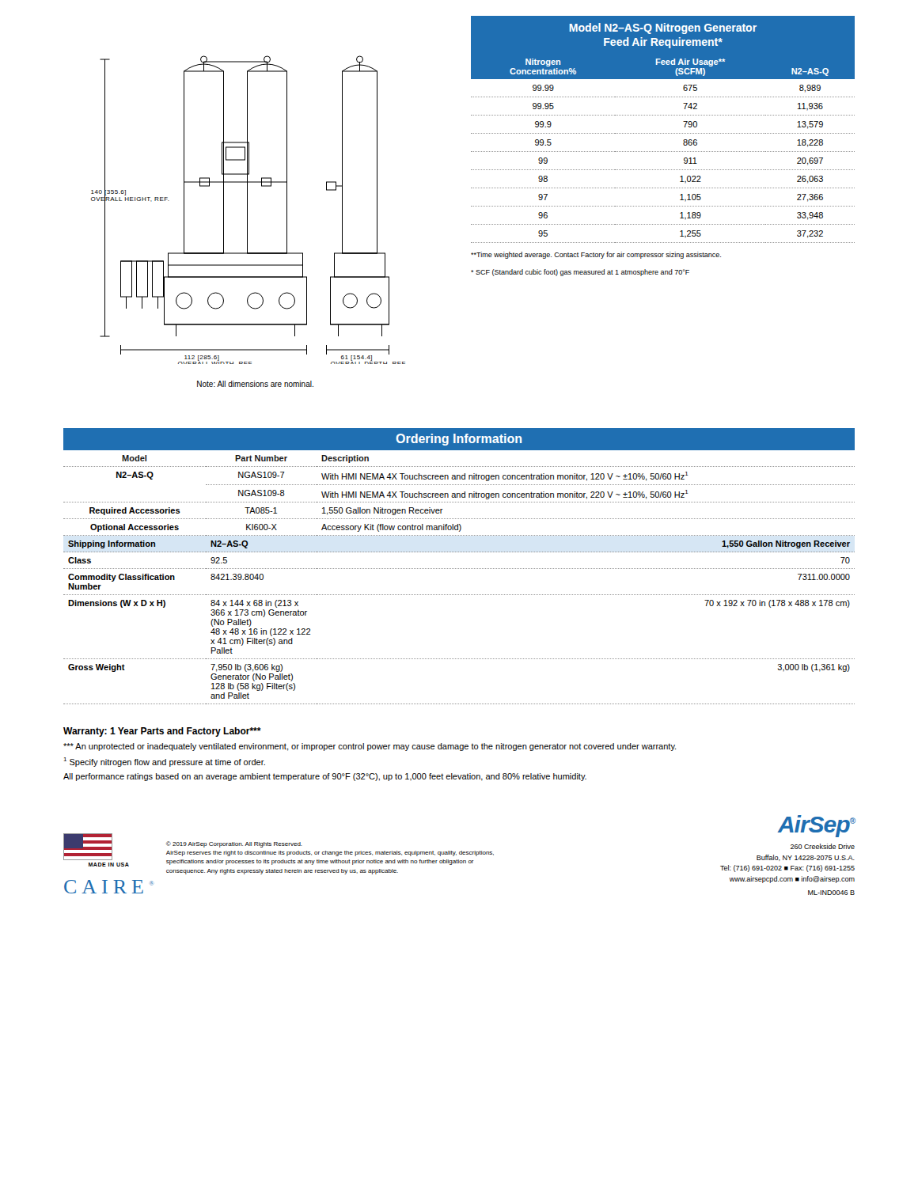140 [355.6] OVERALL HEIGHT, REF. 112 [285.6] OVERALL WIDTH, REF. 61 [154.4] OVERALL DEPTH, REF.
Note: All dimensions are nominal.
Model N2–AS-Q Nitrogen Generator Feed Air Requirement*
| Nitrogen Concentration% | Feed Air Usage** (SCFM) | N2–AS-Q |
| --- | --- | --- |
| 99.99 | 675 | 8,989 |
| 99.95 | 742 | 11,936 |
| 99.9 | 790 | 13,579 |
| 99.5 | 866 | 18,228 |
| 99 | 911 | 20,697 |
| 98 | 1,022 | 26,063 |
| 97 | 1,105 | 27,366 |
| 96 | 1,189 | 33,948 |
| 95 | 1,255 | 37,232 |
**Time weighted average. Contact Factory for air compressor sizing assistance.
* SCF (Standard cubic foot) gas measured at 1 atmosphere and 70°F
Ordering Information
| Model | Part Number | Description |
| --- | --- | --- |
| N2–AS-Q | NGAS109-7 | With HMI NEMA 4X Touchscreen and nitrogen concentration monitor, 120 V ~ ±10%, 50/60 Hz 1 |
| NGAS109-8 | With HMI NEMA 4X Touchscreen and nitrogen concentration monitor, 220 V ~ ±10%, 50/60 Hz 1 |
| Required Accessories | TA085-1 | 1,550 Gallon Nitrogen Receiver |
| Optional Accessories | KI600-X | Accessory Kit (flow control manifold) |
| Shipping Information | N2–AS-Q | 1,550 Gallon Nitrogen Receiver |
| Class | 92.5 | 70 |
| Commodity Classification Number | 8421.39.8040 | 7311.00.0000 |
| Dimensions (W x D x H) | 84 x 144 x 68 in (213 x 366 x 173 cm) Generator (No Pallet) 48 x 48 x 16 in (122 x 122 x 41 cm) Filter(s) and Pallet | 70 x 192 x 70 in (178 x 488 x 178 cm) |
| Gross Weight | 7,950 lb (3,606 kg) Generator (No Pallet) 128 lb (58 kg) Filter(s) and Pallet | 3,000 lb (1,361 kg) |
Warranty: 1 Year Parts and Factory Labor***
*** An unprotected or inadequately ventilated environment, or improper control power may cause damage to the nitrogen generator not covered under warranty.
1 Specify nitrogen flow and pressure at time of order.
All performance ratings based on an average ambient temperature of 90°F (32°C), up to 1,000 feet elevation, and 80% relative humidity.
MADE IN USA
CAIRE®
© 2019 AirSep Corporation. All Rights Reserved.
AirSep reserves the right to discontinue its products, or change the prices, materials, equipment, quality, descriptions, specifications and/or processes to its products at any time without prior notice and with no further obligation or consequence. Any rights expressly stated herein are reserved by us, as applicable.
AirSep®
260 Creekside Drive
Buffalo, NY 14228-2075 U.S.A.
Tel: (716) 691-0202 ■ Fax: (716) 691-1255
www.airsepcpd.com ■ info@airsep.com
ML-IND0046 B